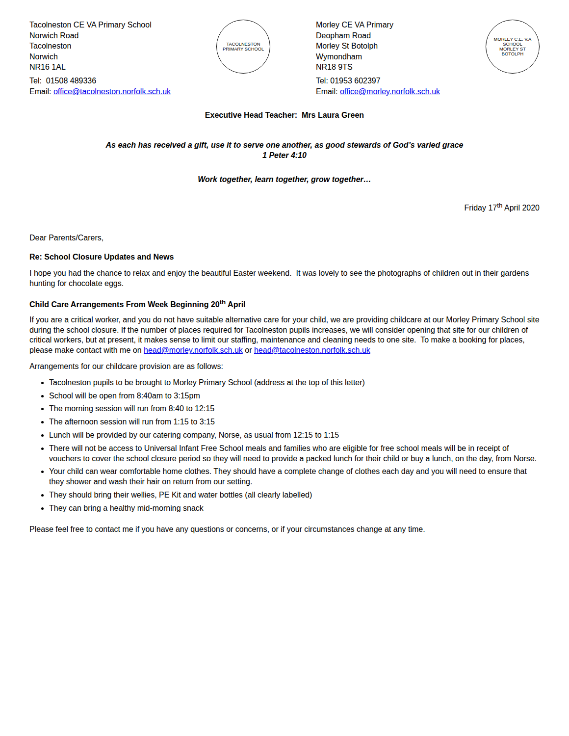Tacolneston CE VA Primary School
Norwich Road
Tacolneston
Norwich
NR16 1AL
Tel: 01508 489336
Email: office@tacolneston.norfolk.sch.uk
TACOLNESTON
PRIMARY SCHOOL
Morley CE VA Primary
Deopham Road
Morley St Botolph
Wymondham
NR18 9TS
Tel: 01953 602397
Email: office@morley.norfolk.sch.uk
MORLEY C.E. V.A SCHOOL
MORLEY ST BOTOLPH
Executive Head Teacher: Mrs Laura Green
As each has received a gift, use it to serve one another, as good stewards of God’s varied grace
1 Peter 4:10
Work together, learn together, grow together…
Friday 17th April 2020
Dear Parents/Carers,
Re: School Closure Updates and News
I hope you had the chance to relax and enjoy the beautiful Easter weekend. It was lovely to see the photographs of children out in their gardens hunting for chocolate eggs.
Child Care Arrangements From Week Beginning 20th April
If you are a critical worker, and you do not have suitable alternative care for your child, we are providing childcare at our Morley Primary School site during the school closure. If the number of places required for Tacolneston pupils increases, we will consider opening that site for our children of critical workers, but at present, it makes sense to limit our staffing, maintenance and cleaning needs to one site. To make a booking for places, please make contact with me on head@morley.norfolk.sch.uk or head@tacolneston.norfolk.sch.uk
Arrangements for our childcare provision are as follows:
Tacolneston pupils to be brought to Morley Primary School (address at the top of this letter)
School will be open from 8:40am to 3:15pm
The morning session will run from 8:40 to 12:15
The afternoon session will run from 1:15 to 3:15
Lunch will be provided by our catering company, Norse, as usual from 12:15 to 1:15
There will not be access to Universal Infant Free School meals and families who are eligible for free school meals will be in receipt of vouchers to cover the school closure period so they will need to provide a packed lunch for their child or buy a lunch, on the day, from Norse.
Your child can wear comfortable home clothes. They should have a complete change of clothes each day and you will need to ensure that they shower and wash their hair on return from our setting.
They should bring their wellies, PE Kit and water bottles (all clearly labelled)
They can bring a healthy mid-morning snack
Please feel free to contact me if you have any questions or concerns, or if your circumstances change at any time.